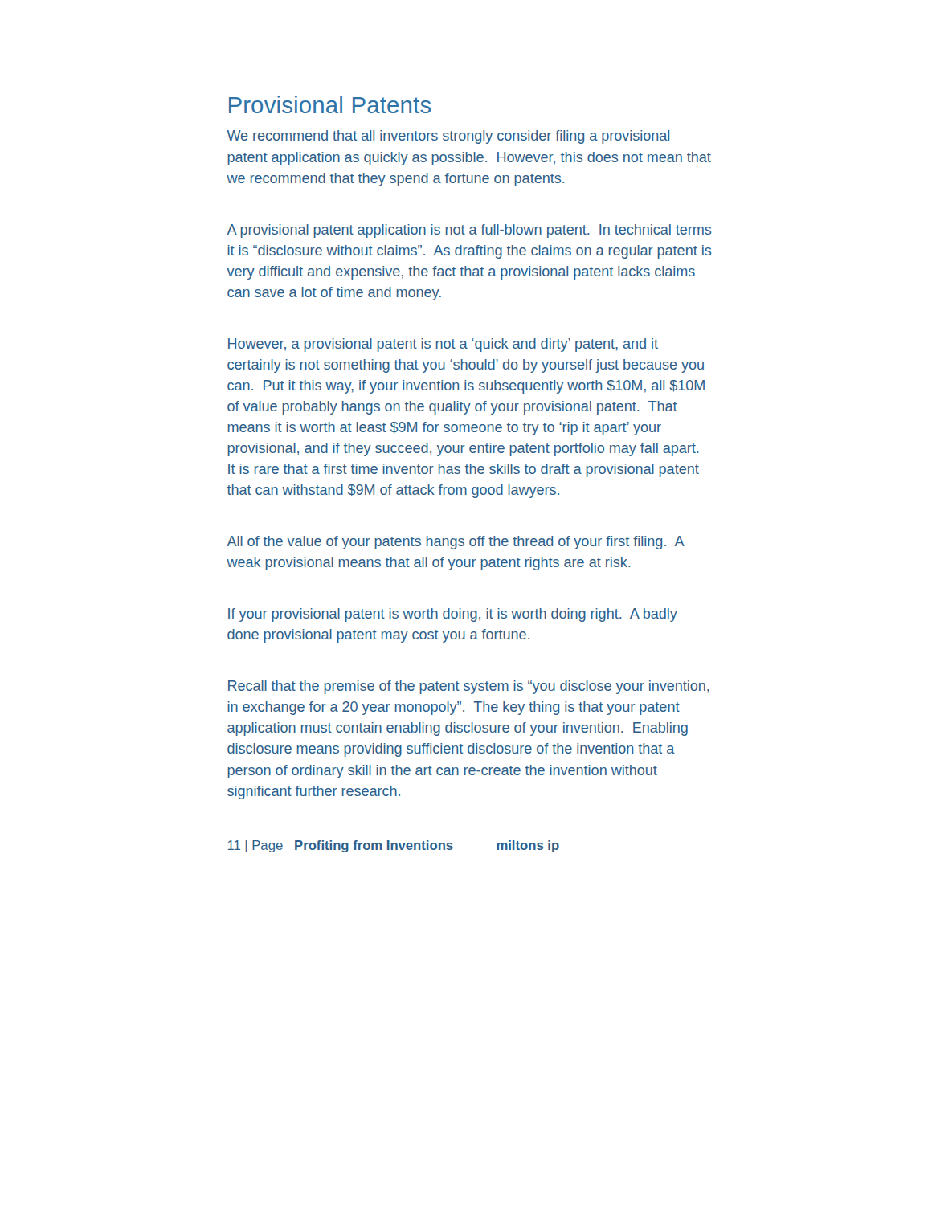Provisional Patents
We recommend that all inventors strongly consider filing a provisional patent application as quickly as possible. However, this does not mean that we recommend that they spend a fortune on patents.
A provisional patent application is not a full-blown patent. In technical terms it is “disclosure without claims”. As drafting the claims on a regular patent is very difficult and expensive, the fact that a provisional patent lacks claims can save a lot of time and money.
However, a provisional patent is not a ‘quick and dirty’ patent, and it certainly is not something that you ‘should’ do by yourself just because you can. Put it this way, if your invention is subsequently worth $10M, all $10M of value probably hangs on the quality of your provisional patent. That means it is worth at least $9M for someone to try to ‘rip it apart’ your provisional, and if they succeed, your entire patent portfolio may fall apart. It is rare that a first time inventor has the skills to draft a provisional patent that can withstand $9M of attack from good lawyers.
All of the value of your patents hangs off the thread of your first filing. A weak provisional means that all of your patent rights are at risk.
If your provisional patent is worth doing, it is worth doing right. A badly done provisional patent may cost you a fortune.
Recall that the premise of the patent system is “you disclose your invention, in exchange for a 20 year monopoly”. The key thing is that your patent application must contain enabling disclosure of your invention. Enabling disclosure means providing sufficient disclosure of the invention that a person of ordinary skill in the art can re-create the invention without significant further research.
11 | Page Profiting from Inventions miltons ip